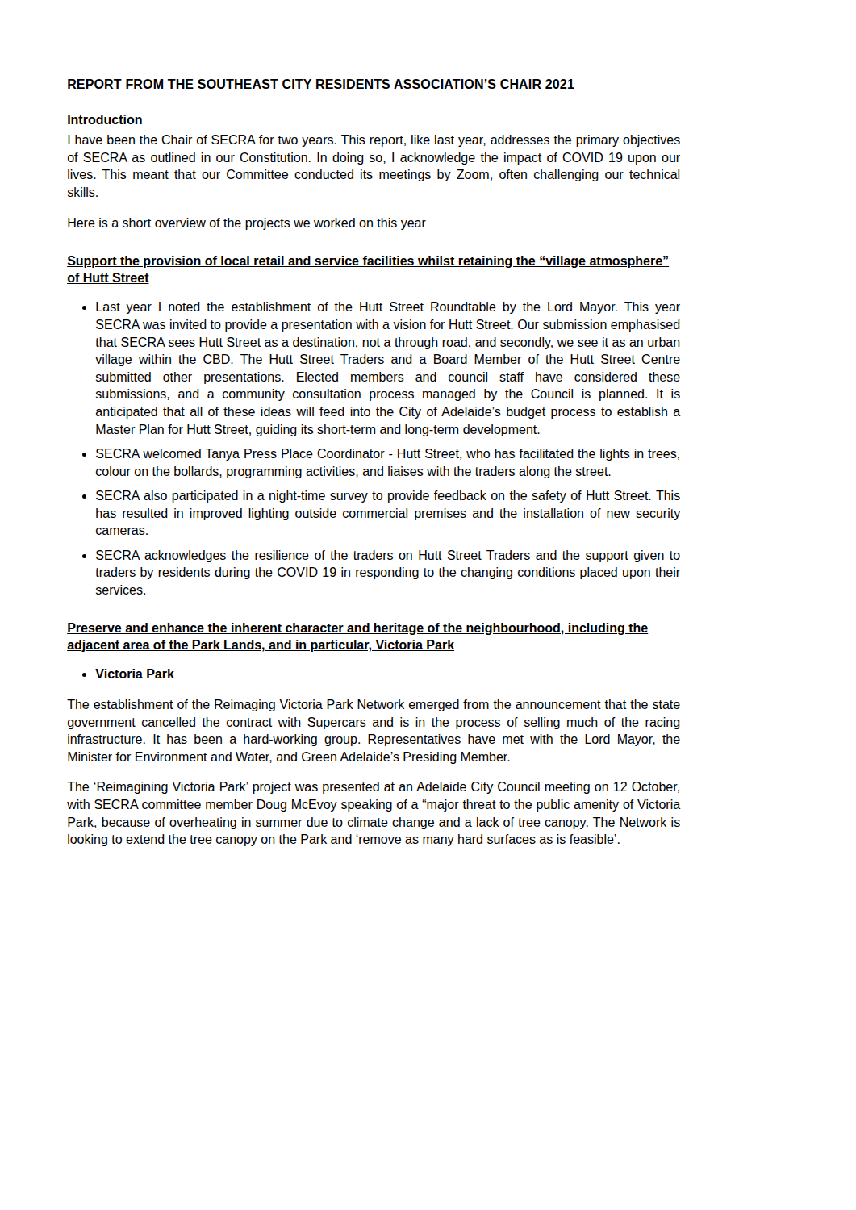Report from the Southeast City Residents Association’s Chair 2021
Introduction
I have been the Chair of SECRA for two years. This report, like last year, addresses the primary objectives of SECRA as outlined in our Constitution. In doing so, I acknowledge the impact of COVID 19 upon our lives. This meant that our Committee conducted its meetings by Zoom, often challenging our technical skills.
Here is a short overview of the projects we worked on this year
Support the provision of local retail and service facilities whilst retaining the “village atmosphere” of Hutt Street
Last year I noted the establishment of the Hutt Street Roundtable by the Lord Mayor. This year SECRA was invited to provide a presentation with a vision for Hutt Street. Our submission emphasised that SECRA sees Hutt Street as a destination, not a through road, and secondly, we see it as an urban village within the CBD. The Hutt Street Traders and a Board Member of the Hutt Street Centre submitted other presentations. Elected members and council staff have considered these submissions, and a community consultation process managed by the Council is planned. It is anticipated that all of these ideas will feed into the City of Adelaide’s budget process to establish a Master Plan for Hutt Street, guiding its short-term and long-term development.
SECRA welcomed Tanya Press Place Coordinator - Hutt Street, who has facilitated the lights in trees, colour on the bollards, programming activities, and liaises with the traders along the street.
SECRA also participated in a night-time survey to provide feedback on the safety of Hutt Street. This has resulted in improved lighting outside commercial premises and the installation of new security cameras.
SECRA acknowledges the resilience of the traders on Hutt Street Traders and the support given to traders by residents during the COVID 19 in responding to the changing conditions placed upon their services.
Preserve and enhance the inherent character and heritage of the neighbourhood, including the adjacent area of the Park Lands, and in particular, Victoria Park
Victoria Park
The establishment of the Reimaging Victoria Park Network emerged from the announcement that the state government cancelled the contract with Supercars and is in the process of selling much of the racing infrastructure. It has been a hard-working group. Representatives have met with the Lord Mayor, the Minister for Environment and Water, and Green Adelaide’s Presiding Member.
The ‘Reimagining Victoria Park’ project was presented at an Adelaide City Council meeting on 12 October, with SECRA committee member Doug McEvoy speaking of a “major threat to the public amenity of Victoria Park, because of overheating in summer due to climate change and a lack of tree canopy. The Network is looking to extend the tree canopy on the Park and ‘remove as many hard surfaces as is feasible’.